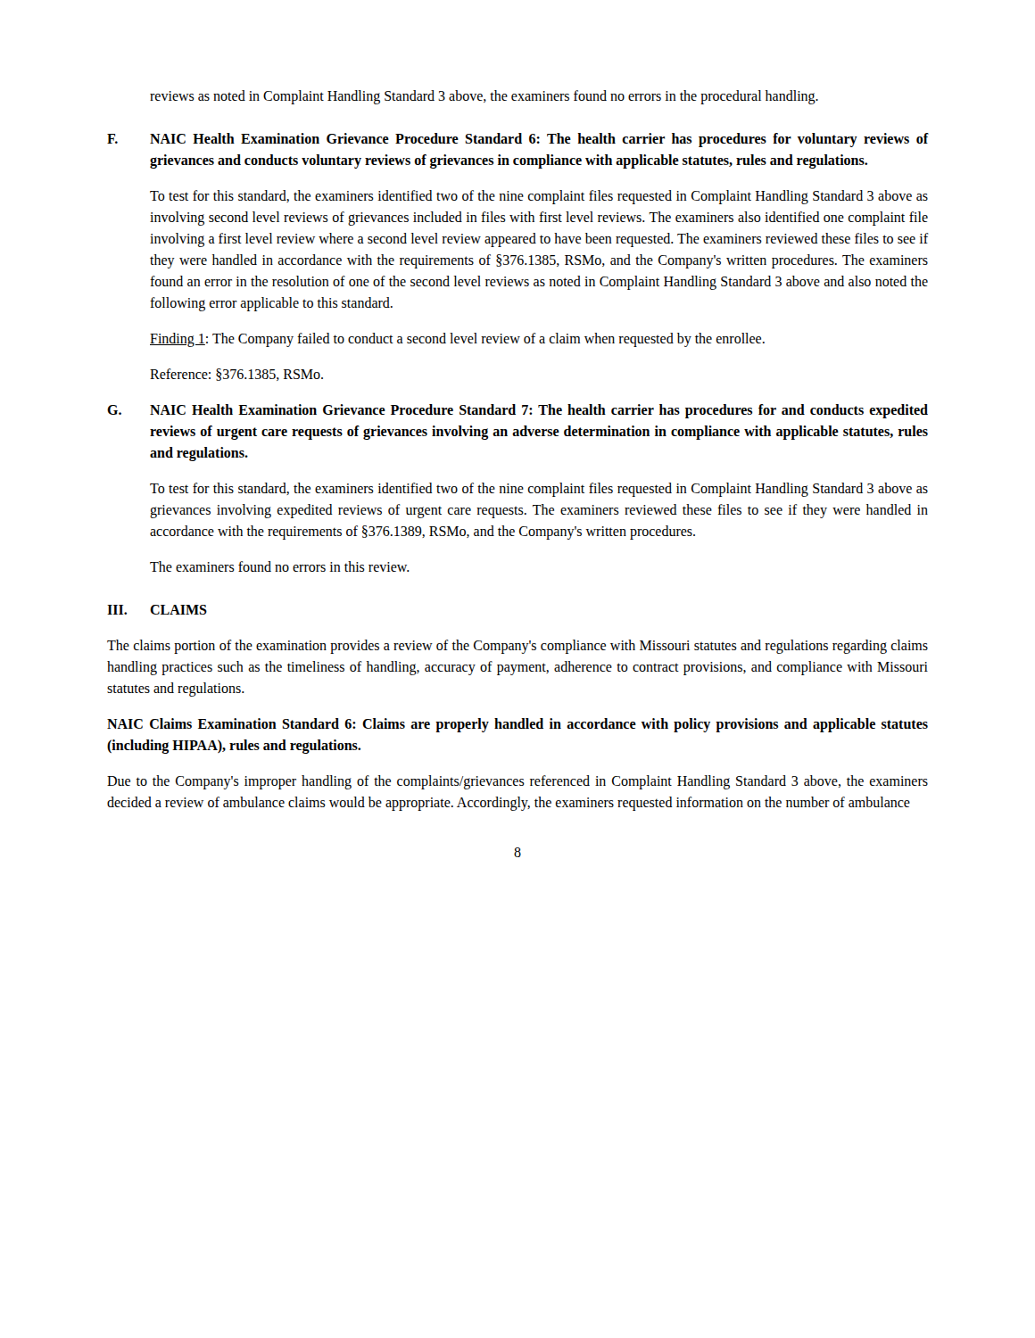reviews as noted in Complaint Handling Standard 3 above, the examiners found no errors in the procedural handling.
F.
NAIC Health Examination Grievance Procedure Standard 6: The health carrier has procedures for voluntary reviews of grievances and conducts voluntary reviews of grievances in compliance with applicable statutes, rules and regulations.
To test for this standard, the examiners identified two of the nine complaint files requested in Complaint Handling Standard 3 above as involving second level reviews of grievances included in files with first level reviews. The examiners also identified one complaint file involving a first level review where a second level review appeared to have been requested. The examiners reviewed these files to see if they were handled in accordance with the requirements of §376.1385, RSMo, and the Company's written procedures. The examiners found an error in the resolution of one of the second level reviews as noted in Complaint Handling Standard 3 above and also noted the following error applicable to this standard.
Finding 1: The Company failed to conduct a second level review of a claim when requested by the enrollee.
Reference: §376.1385, RSMo.
G.
NAIC Health Examination Grievance Procedure Standard 7: The health carrier has procedures for and conducts expedited reviews of urgent care requests of grievances involving an adverse determination in compliance with applicable statutes, rules and regulations.
To test for this standard, the examiners identified two of the nine complaint files requested in Complaint Handling Standard 3 above as grievances involving expedited reviews of urgent care requests. The examiners reviewed these files to see if they were handled in accordance with the requirements of §376.1389, RSMo, and the Company's written procedures.
The examiners found no errors in this review.
III.
CLAIMS
The claims portion of the examination provides a review of the Company's compliance with Missouri statutes and regulations regarding claims handling practices such as the timeliness of handling, accuracy of payment, adherence to contract provisions, and compliance with Missouri statutes and regulations.
NAIC Claims Examination Standard 6: Claims are properly handled in accordance with policy provisions and applicable statutes (including HIPAA), rules and regulations.
Due to the Company's improper handling of the complaints/grievances referenced in Complaint Handling Standard 3 above, the examiners decided a review of ambulance claims would be appropriate. Accordingly, the examiners requested information on the number of ambulance
8